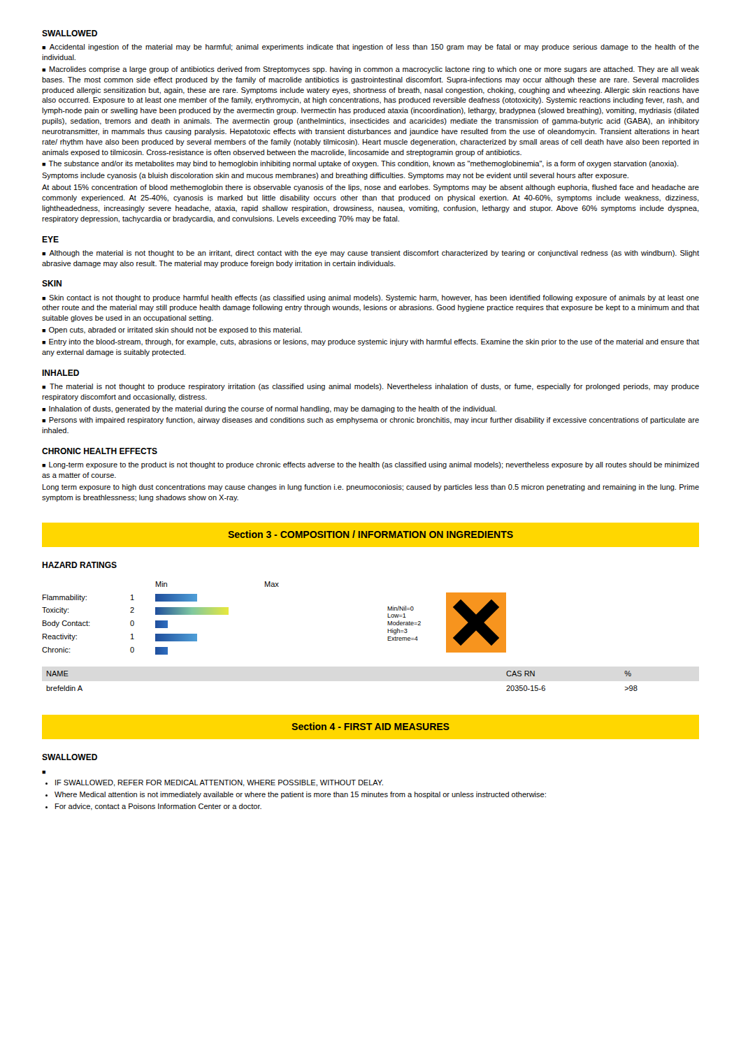SWALLOWED
Accidental ingestion of the material may be harmful; animal experiments indicate that ingestion of less than 150 gram may be fatal or may produce serious damage to the health of the individual.
Macrolides comprise a large group of antibiotics derived from Streptomyces spp. having in common a macrocyclic lactone ring to which one or more sugars are attached. They are all weak bases. The most common side effect produced by the family of macrolide antibiotics is gastrointestinal discomfort. Supra-infections may occur although these are rare. Several macrolides produced allergic sensitization but, again, these are rare. Symptoms include watery eyes, shortness of breath, nasal congestion, choking, coughing and wheezing. Allergic skin reactions have also occurred. Exposure to at least one member of the family, erythromycin, at high concentrations, has produced reversible deafness (ototoxicity). Systemic reactions including fever, rash, and lymph-node pain or swelling have been produced by the avermectin group. Ivermectin has produced ataxia (incoordination), lethargy, bradypnea (slowed breathing), vomiting, mydriasis (dilated pupils), sedation, tremors and death in animals. The avermectin group (anthelmintics, insecticides and acaricides) mediate the transmission of gamma-butyric acid (GABA), an inhibitory neurotransmitter, in mammals thus causing paralysis. Hepatotoxic effects with transient disturbances and jaundice have resulted from the use of oleandomycin. Transient alterations in heart rate/ rhythm have also been produced by several members of the family (notably tilmicosin). Heart muscle degeneration, characterized by small areas of cell death have also been reported in animals exposed to tilmicosin. Cross-resistance is often observed between the macrolide, lincosamide and streptogramin group of antibiotics.
The substance and/or its metabolites may bind to hemoglobin inhibiting normal uptake of oxygen. This condition, known as "methemoglobinemia", is a form of oxygen starvation (anoxia).
Symptoms include cyanosis (a bluish discoloration skin and mucous membranes) and breathing difficulties. Symptoms may not be evident until several hours after exposure.
At about 15% concentration of blood methemoglobin there is observable cyanosis of the lips, nose and earlobes. Symptoms may be absent although euphoria, flushed face and headache are commonly experienced. At 25-40%, cyanosis is marked but little disability occurs other than that produced on physical exertion. At 40-60%, symptoms include weakness, dizziness, lightheadedness, increasingly severe headache, ataxia, rapid shallow respiration, drowsiness, nausea, vomiting, confusion, lethargy and stupor. Above 60% symptoms include dyspnea, respiratory depression, tachycardia or bradycardia, and convulsions. Levels exceeding 70% may be fatal.
EYE
Although the material is not thought to be an irritant, direct contact with the eye may cause transient discomfort characterized by tearing or conjunctival redness (as with windburn). Slight abrasive damage may also result. The material may produce foreign body irritation in certain individuals.
SKIN
Skin contact is not thought to produce harmful health effects (as classified using animal models). Systemic harm, however, has been identified following exposure of animals by at least one other route and the material may still produce health damage following entry through wounds, lesions or abrasions. Good hygiene practice requires that exposure be kept to a minimum and that suitable gloves be used in an occupational setting.
Open cuts, abraded or irritated skin should not be exposed to this material.
Entry into the blood-stream, through, for example, cuts, abrasions or lesions, may produce systemic injury with harmful effects. Examine the skin prior to the use of the material and ensure that any external damage is suitably protected.
INHALED
The material is not thought to produce respiratory irritation (as classified using animal models). Nevertheless inhalation of dusts, or fume, especially for prolonged periods, may produce respiratory discomfort and occasionally, distress.
Inhalation of dusts, generated by the material during the course of normal handling, may be damaging to the health of the individual.
Persons with impaired respiratory function, airway diseases and conditions such as emphysema or chronic bronchitis, may incur further disability if excessive concentrations of particulate are inhaled.
CHRONIC HEALTH EFFECTS
Long-term exposure to the product is not thought to produce chronic effects adverse to the health (as classified using animal models); nevertheless exposure by all routes should be minimized as a matter of course.
Long term exposure to high dust concentrations may cause changes in lung function i.e. pneumoconiosis; caused by particles less than 0.5 micron penetrating and remaining in the lung. Prime symptom is breathlessness; lung shadows show on X-ray.
Section 3 - COMPOSITION / INFORMATION ON INGREDIENTS
HAZARD RATINGS
| | | Min | Max | | |
| Flammability: | 1 | | Min/Nil=0 Low=1 Moderate=2 High=3 Extreme=4 | |
| Toxicity: | 2 | |
| Body Contact: | 0 | |
| Reactivity: | 1 | |
| Chronic: | 0 | |
| NAME | CAS RN | % |
| --- | --- | --- |
| brefeldin A | 20350-15-6 | >98 |
Section 4 - FIRST AID MEASURES
SWALLOWED
IF SWALLOWED, REFER FOR MEDICAL ATTENTION, WHERE POSSIBLE, WITHOUT DELAY.
Where Medical attention is not immediately available or where the patient is more than 15 minutes from a hospital or unless instructed otherwise:
For advice, contact a Poisons Information Center or a doctor.